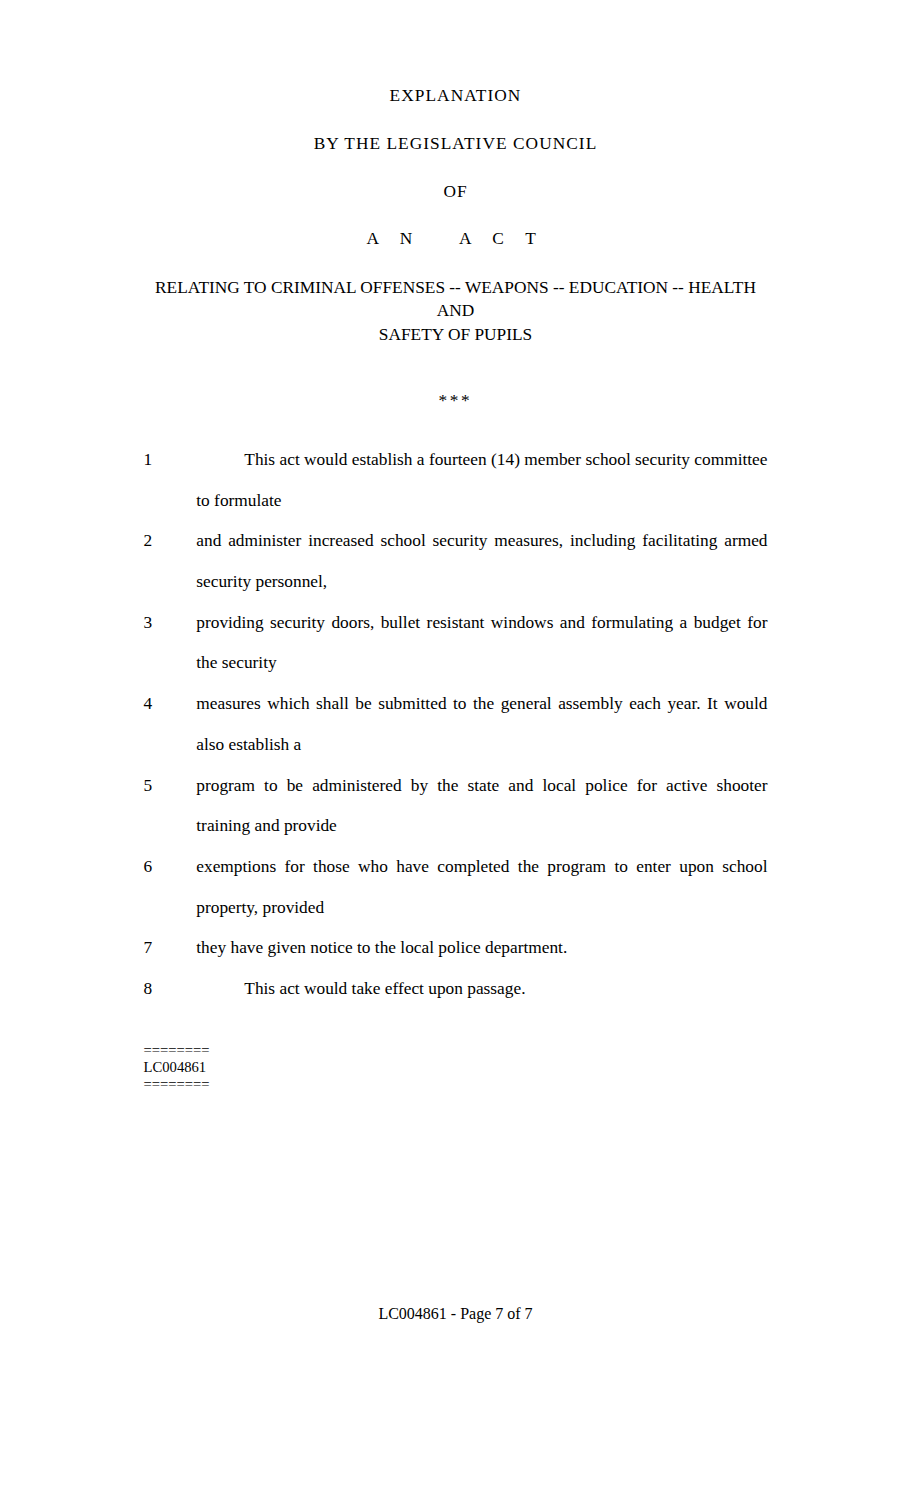EXPLANATION
BY THE LEGISLATIVE COUNCIL
OF
A N A C T
RELATING TO CRIMINAL OFFENSES -- WEAPONS -- EDUCATION -- HEALTH AND
SAFETY OF PUPILS
***
| 1 | This act would establish a fourteen (14) member school security committee to formulate |
| 2 | and administer increased school security measures, including facilitating armed security personnel, |
| 3 | providing security doors, bullet resistant windows and formulating a budget for the security |
| 4 | measures which shall be submitted to the general assembly each year. It would also establish a |
| 5 | program to be administered by the state and local police for active shooter training and provide |
| 6 | exemptions for those who have completed the program to enter upon school property, provided |
| 7 | they have given notice to the local police department. |
| 8 | This act would take effect upon passage. |
========
LC004861
========
LC004861 - Page 7 of 7